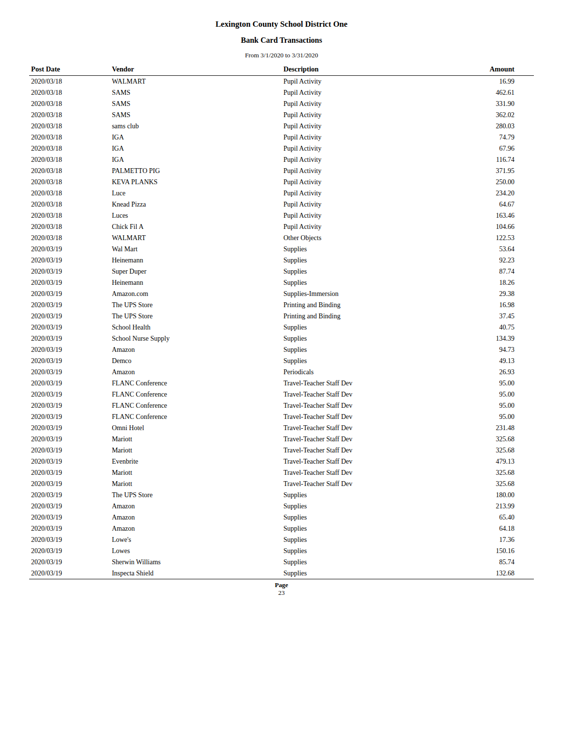Lexington County School District One
Bank Card Transactions
From 3/1/2020 to 3/31/2020
| Post Date | Vendor | Description | Amount |
| --- | --- | --- | --- |
| 2020/03/18 | WALMART | Pupil Activity | 16.99 |
| 2020/03/18 | SAMS | Pupil Activity | 462.61 |
| 2020/03/18 | SAMS | Pupil Activity | 331.90 |
| 2020/03/18 | SAMS | Pupil Activity | 362.02 |
| 2020/03/18 | sams club | Pupil Activity | 280.03 |
| 2020/03/18 | IGA | Pupil Activity | 74.79 |
| 2020/03/18 | IGA | Pupil Activity | 67.96 |
| 2020/03/18 | IGA | Pupil Activity | 116.74 |
| 2020/03/18 | PALMETTO PIG | Pupil Activity | 371.95 |
| 2020/03/18 | KEVA PLANKS | Pupil Activity | 250.00 |
| 2020/03/18 | Luce | Pupil Activity | 234.20 |
| 2020/03/18 | Knead Pizza | Pupil Activity | 64.67 |
| 2020/03/18 | Luces | Pupil Activity | 163.46 |
| 2020/03/18 | Chick Fil A | Pupil Activity | 104.66 |
| 2020/03/18 | WALMART | Other Objects | 122.53 |
| 2020/03/19 | Wal Mart | Supplies | 53.64 |
| 2020/03/19 | Heinemann | Supplies | 92.23 |
| 2020/03/19 | Super Duper | Supplies | 87.74 |
| 2020/03/19 | Heinemann | Supplies | 18.26 |
| 2020/03/19 | Amazon.com | Supplies-Immersion | 29.38 |
| 2020/03/19 | The UPS Store | Printing and Binding | 16.98 |
| 2020/03/19 | The UPS Store | Printing and Binding | 37.45 |
| 2020/03/19 | School Health | Supplies | 40.75 |
| 2020/03/19 | School Nurse Supply | Supplies | 134.39 |
| 2020/03/19 | Amazon | Supplies | 94.73 |
| 2020/03/19 | Demco | Supplies | 49.13 |
| 2020/03/19 | Amazon | Periodicals | 26.93 |
| 2020/03/19 | FLANC Conference | Travel-Teacher Staff Dev | 95.00 |
| 2020/03/19 | FLANC Conference | Travel-Teacher Staff Dev | 95.00 |
| 2020/03/19 | FLANC Conference | Travel-Teacher Staff Dev | 95.00 |
| 2020/03/19 | FLANC Conference | Travel-Teacher Staff Dev | 95.00 |
| 2020/03/19 | Omni Hotel | Travel-Teacher Staff Dev | 231.48 |
| 2020/03/19 | Mariott | Travel-Teacher Staff Dev | 325.68 |
| 2020/03/19 | Mariott | Travel-Teacher Staff Dev | 325.68 |
| 2020/03/19 | Evenbrite | Travel-Teacher Staff Dev | 479.13 |
| 2020/03/19 | Mariott | Travel-Teacher Staff Dev | 325.68 |
| 2020/03/19 | Mariott | Travel-Teacher Staff Dev | 325.68 |
| 2020/03/19 | The UPS Store | Supplies | 180.00 |
| 2020/03/19 | Amazon | Supplies | 213.99 |
| 2020/03/19 | Amazon | Supplies | 65.40 |
| 2020/03/19 | Amazon | Supplies | 64.18 |
| 2020/03/19 | Lowe's | Supplies | 17.36 |
| 2020/03/19 | Lowes | Supplies | 150.16 |
| 2020/03/19 | Sherwin Williams | Supplies | 85.74 |
| 2020/03/19 | Inspecta Shield | Supplies | 132.68 |
Page
23